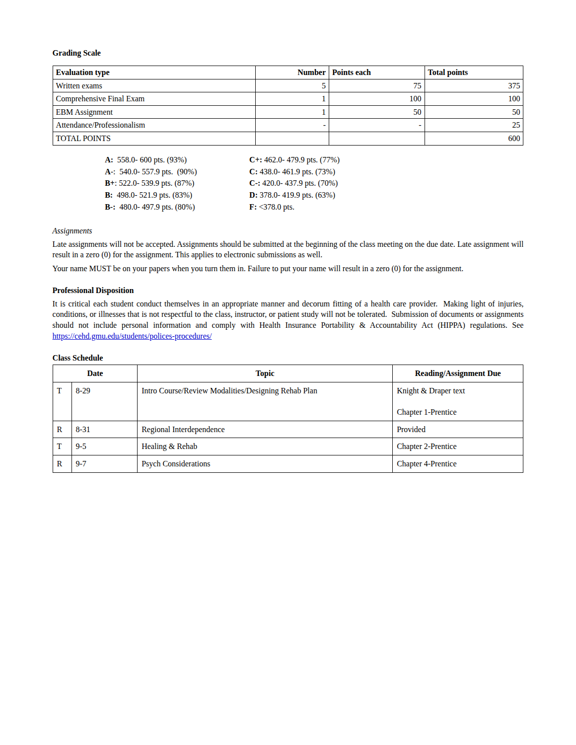Grading Scale
| Evaluation type | Number | Points each | Total points |
| --- | --- | --- | --- |
| Written exams | 5 | 75 | 375 |
| Comprehensive Final Exam | 1 | 100 | 100 |
| EBM Assignment | 1 | 50 | 50 |
| Attendance/Professionalism | - | - | 25 |
| TOTAL POINTS | | | 600 |
| A: 558.0- 600 pts. (93%) | C+: 462.0- 479.9 pts. (77%) |
| A -: 540.0- 557.9 pts. (90%) | C: 438.0- 461.9 pts. (73%) |
| B+ : 522.0- 539.9 pts. (87%) | C-: 420.0- 437.9 pts. (70%) |
| B: 498.0- 521.9 pts. (83%) | D: 378.0- 419.9 pts. (63%) |
| B-: 480.0- 497.9 pts. (80%) | F: <378.0 pts. |
Assignments
Late assignments will not be accepted. Assignments should be submitted at the beginning of the class meeting on the due date. Late assignment will result in a zero (0) for the assignment. This applies to electronic submissions as well.
Your name MUST be on your papers when you turn them in. Failure to put your name will result in a zero (0) for the assignment.
Professional Disposition
It is critical each student conduct themselves in an appropriate manner and decorum fitting of a health care provider. Making light of injuries, conditions, or illnesses that is not respectful to the class, instructor, or patient study will not be tolerated. Submission of documents or assignments should not include personal information and comply with Health Insurance Portability & Accountability Act (HIPPA) regulations. See https://cehd.gmu.edu/students/polices-procedures/
Class Schedule
| Date | Topic | Reading/Assignment Due |
| --- | --- | --- |
| T | 8-29 | Intro Course/Review Modalities/Designing Rehab Plan | Knight & Draper text Chapter 1-Prentice |
| R | 8-31 | Regional Interdependence | Provided |
| T | 9-5 | Healing & Rehab | Chapter 2-Prentice |
| R | 9-7 | Psych Considerations | Chapter 4-Prentice |